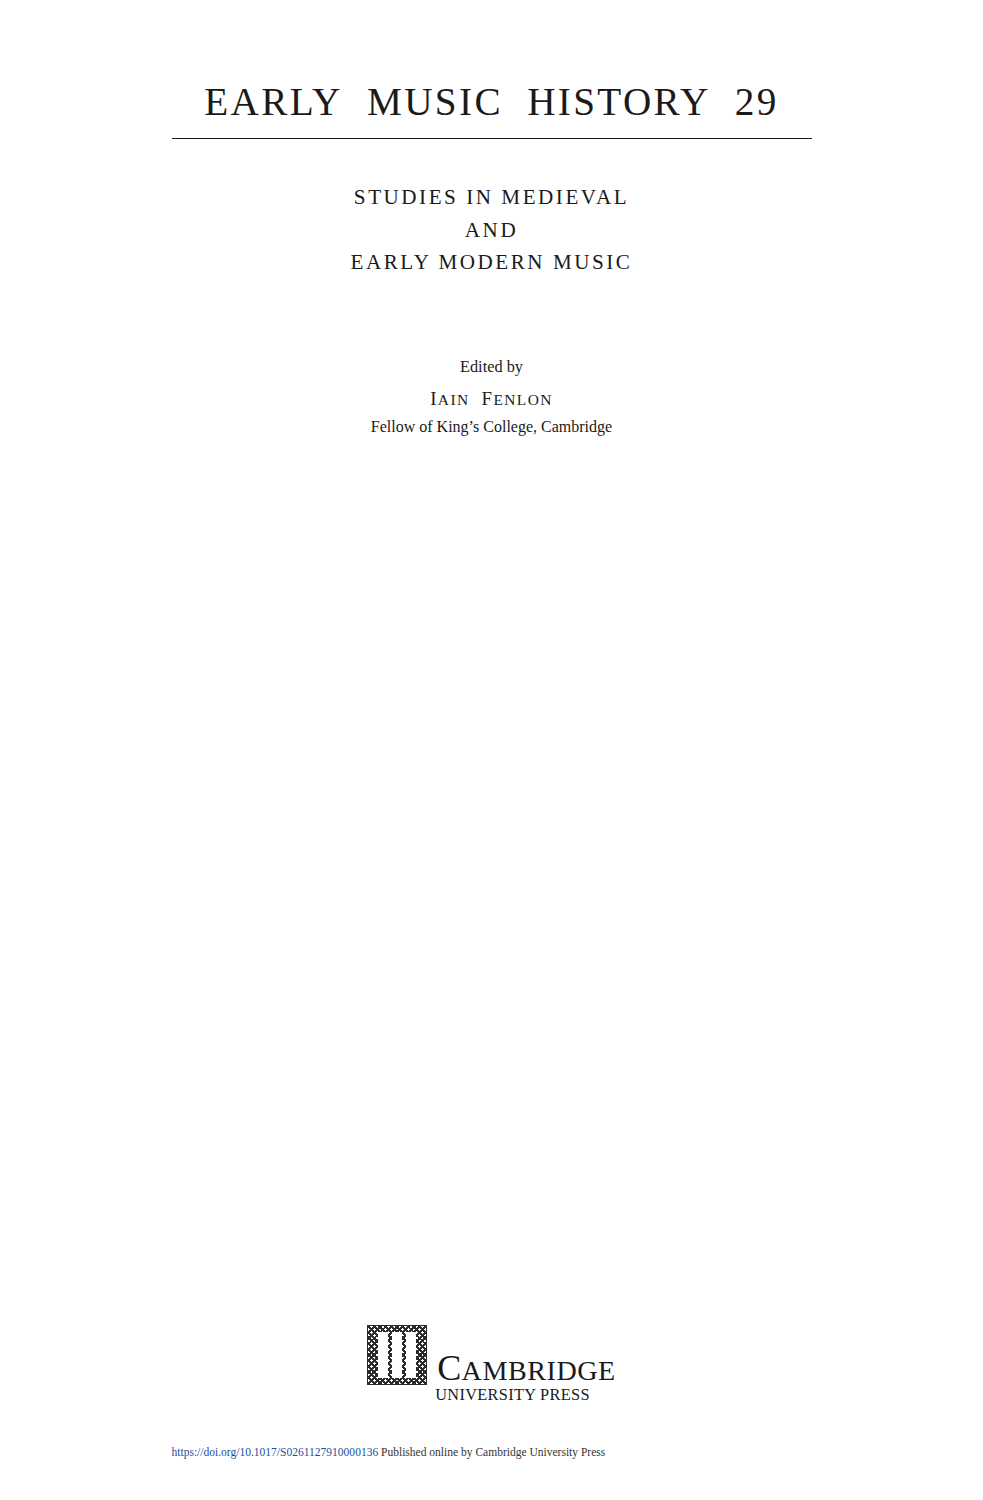EARLY MUSIC HISTORY 29
Studies in Medieval
and
Early Modern Music
Edited by
IAIN FENLON
Fellow of King’s College, Cambridge
CAMBRIDGE
UNIVERSITY PRESS
https://doi.org/10.1017/S0261127910000136 Published online by Cambridge University Press